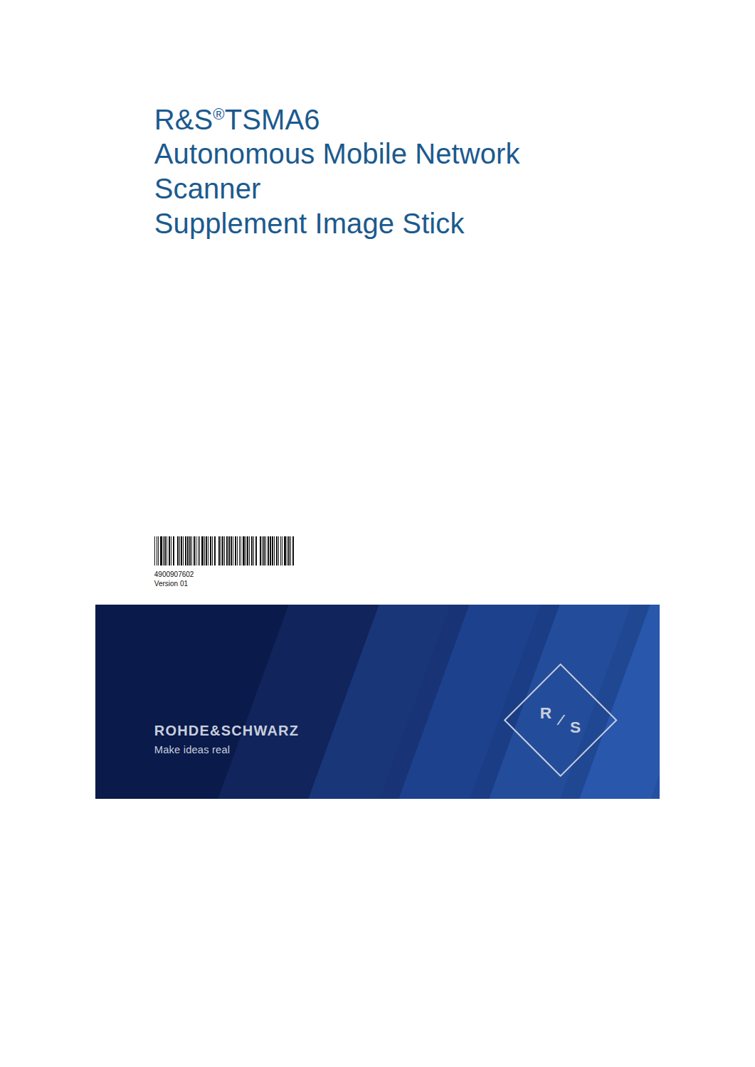R&S®TSMA6
Autonomous Mobile Network Scanner
Supplement Image Stick
4900907602
Version 01
ROHDE&SCHWARZ
Make ideas real
R/S